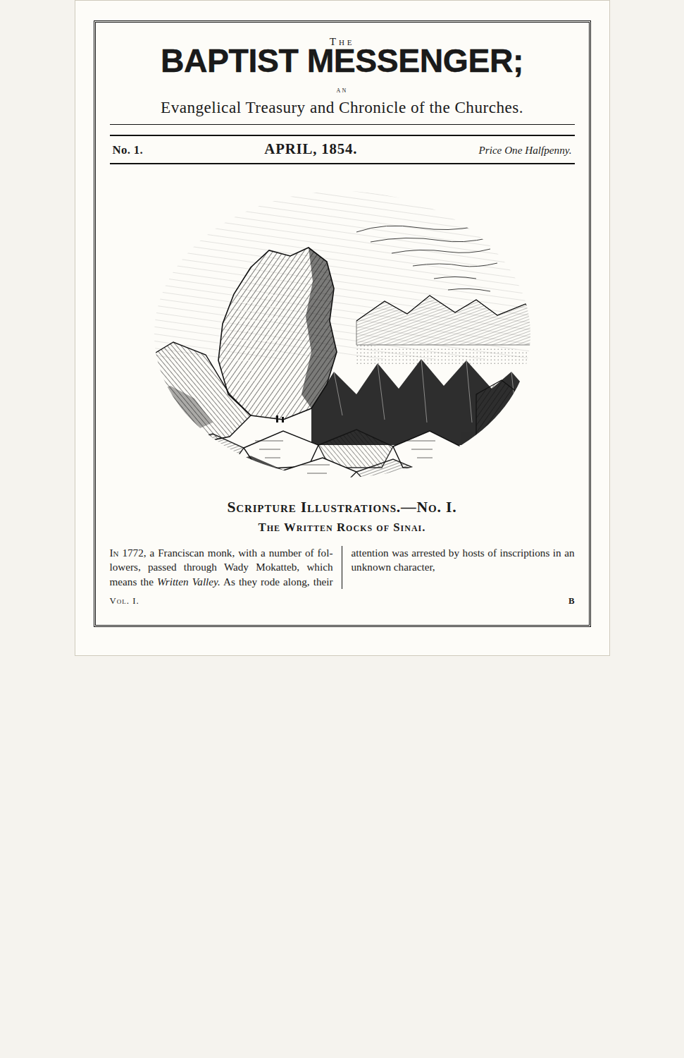The
Baptist Messenger;
an
Evangelical Treasury and Chronicle of the Churches.
No. 1. APRIL, 1854. Price One Halfpenny.
Scripture Illustrations.—No. I.
The Written Rocks of Sinai.
In 1772, a Franciscan monk, with a number of followers, passed through Wady Mokatteb, which means the Written Valley. As they rode along, their attention was arrested by hosts of inscriptions in an unknown character,
Vol. I. B